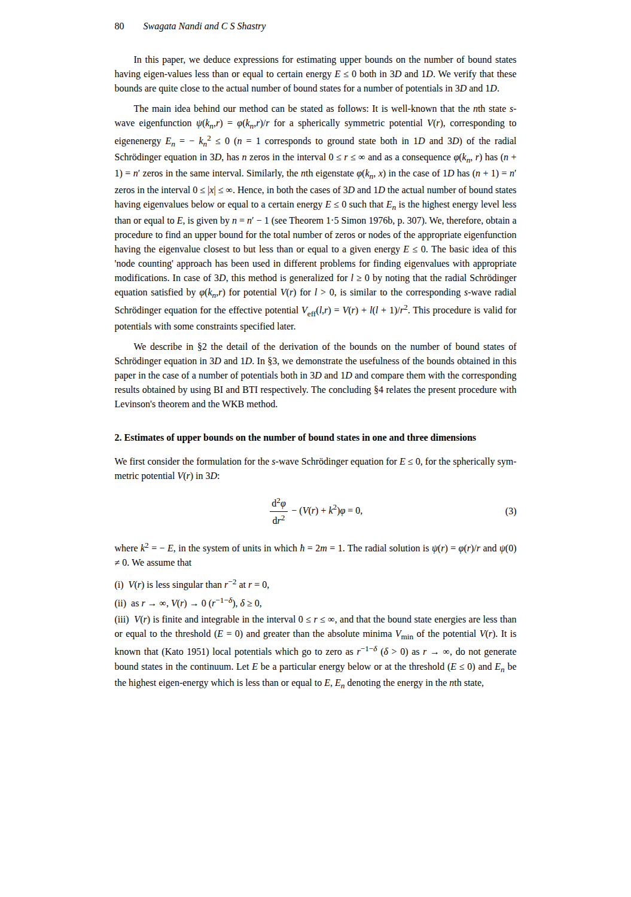80 Swagata Nandi and C S Shastry
In this paper, we deduce expressions for estimating upper bounds on the number of bound states having eigen-values less than or equal to certain energy E ≤ 0 both in 3D and 1D. We verify that these bounds are quite close to the actual number of bound states for a number of potentials in 3D and 1D.
The main idea behind our method can be stated as follows: It is well-known that the nth state s-wave eigenfunction ψ(kn,r) = φ(kn,r)/r for a spherically symmetric potential V(r), corresponding to eigenenergy En = − kn2 ≤ 0 (n = 1 corresponds to ground state both in 1D and 3D) of the radial Schrödinger equation in 3D, has n zeros in the interval 0 ≤ r ≤ ∞ and as a consequence φ(kn, r) has (n + 1) = n′ zeros in the same interval. Similarly, the nth eigenstate φ(kn, x) in the case of 1D has (n + 1) = n′ zeros in the interval 0 ≤ |x| ≤ ∞. Hence, in both the cases of 3D and 1D the actual number of bound states having eigenvalues below or equal to a certain energy E ≤ 0 such that En is the highest energy level less than or equal to E, is given by n = n′ − 1 (see Theorem 1·5 Simon 1976b, p. 307). We, therefore, obtain a procedure to find an upper bound for the total number of zeros or nodes of the appropriate eigenfunction having the eigenvalue closest to but less than or equal to a given energy E ≤ 0. The basic idea of this 'node counting' approach has been used in different problems for finding eigenvalues with appropriate modifications. In case of 3D, this method is generalized for l ≥ 0 by noting that the radial Schrödinger equation satisfied by φ(kn,r) for potential V(r) for l > 0, is similar to the corresponding s-wave radial Schrödinger equation for the effective potential Veff(l,r) = V(r) + l(l + 1)/r2. This procedure is valid for potentials with some constraints specified later.
We describe in §2 the detail of the derivation of the bounds on the number of bound states of Schrödinger equation in 3D and 1D. In §3, we demonstrate the usefulness of the bounds obtained in this paper in the case of a number of potentials both in 3D and 1D and compare them with the corresponding results obtained by using BI and BTI respectively. The concluding §4 relates the present procedure with Levinson's theorem and the WKB method.
2. Estimates of upper bounds on the number of bound states in one and three dimensions
We first consider the formulation for the s-wave Schrödinger equation for E ≤ 0, for the spherically symmetric potential V(r) in 3D:
d2φ dr2 − (V(r) + k2)φ = 0, (3)
where k2 = − E, in the system of units in which ħ = 2m = 1. The radial solution is ψ(r) = φ(r)/r and ψ(0) ≠ 0. We assume that
(i) V(r) is less singular than r−2 at r = 0,
(ii) as r → ∞, V(r) → 0 (r−1−δ), δ ≥ 0,
(iii) V(r) is finite and integrable in the interval 0 ≤ r ≤ ∞, and that the bound state energies are less than or equal to the threshold (E = 0) and greater than the absolute minima Vmin of the potential V(r). It is known that (Kato 1951) local potentials which go to zero as r−1−δ (δ > 0) as r → ∞, do not generate bound states in the continuum. Let E be a particular energy below or at the threshold (E ≤ 0) and En be the highest eigen-energy which is less than or equal to E, En denoting the energy in the nth state,